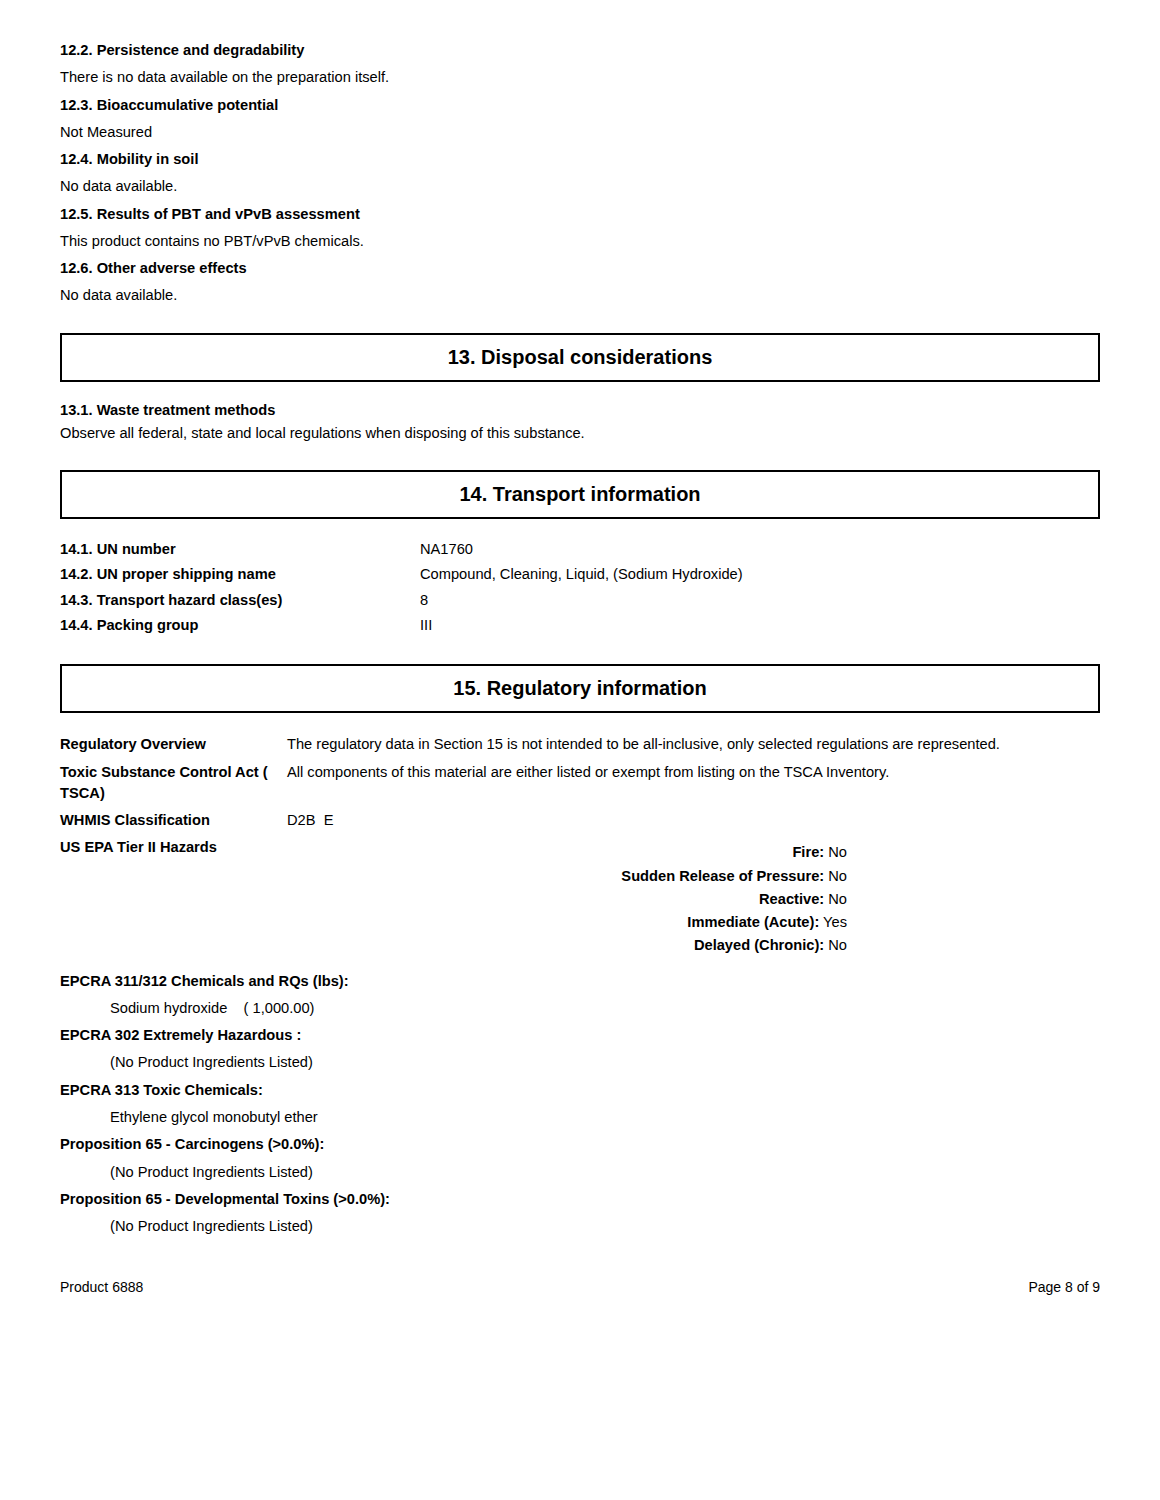12.2. Persistence and degradability
There is no data available on the preparation itself.
12.3. Bioaccumulative potential
Not Measured
12.4. Mobility in soil
No data available.
12.5. Results of PBT and vPvB assessment
This product contains no PBT/vPvB chemicals.
12.6. Other adverse effects
No data available.
13. Disposal considerations
13.1. Waste treatment methods
Observe all federal, state and local regulations when disposing of this substance.
14. Transport information
| 14.1. UN number | NA1760 |
| 14.2. UN proper shipping name | Compound, Cleaning, Liquid, (Sodium Hydroxide) |
| 14.3. Transport hazard class(es) | 8 |
| 14.4. Packing group | III |
15. Regulatory information
| Regulatory Overview | The regulatory data in Section 15 is not intended to be all-inclusive, only selected regulations are represented. |
| Toxic Substance Control Act ( TSCA) | All components of this material are either listed or exempt from listing on the TSCA Inventory. |
| WHMIS Classification | D2B E |
| US EPA Tier II Hazards | Fire: No Sudden Release of Pressure: No Reactive: No Immediate (Acute): Yes Delayed (Chronic): No |
EPCRA 311/312 Chemicals and RQs (lbs):
Sodium hydroxide ( 1,000.00)
EPCRA 302 Extremely Hazardous :
(No Product Ingredients Listed)
EPCRA 313 Toxic Chemicals:
Ethylene glycol monobutyl ether
Proposition 65 - Carcinogens (>0.0%):
(No Product Ingredients Listed)
Proposition 65 - Developmental Toxins (>0.0%):
(No Product Ingredients Listed)
Product 6888 Page 8 of 9